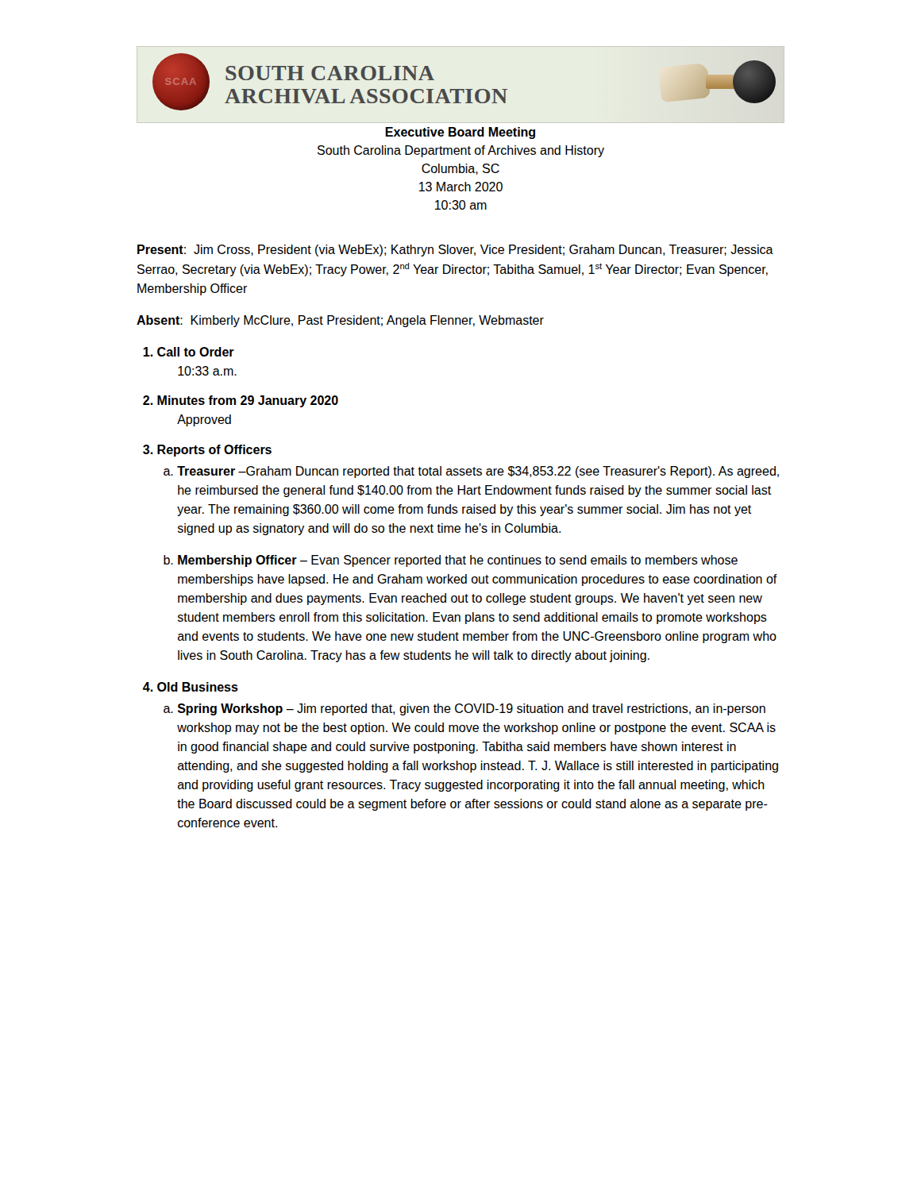| | SOUTH CAROLINA ARCHIVAL ASSOCIATION | |
Executive Board Meeting
South Carolina Department of Archives and History
Columbia, SC
13 March 2020
10:30 am
Present: Jim Cross, President (via WebEx); Kathryn Slover, Vice President; Graham Duncan, Treasurer; Jessica Serrao, Secretary (via WebEx); Tracy Power, 2nd Year Director; Tabitha Samuel, 1st Year Director; Evan Spencer, Membership Officer
Absent: Kimberly McClure, Past President; Angela Flenner, Webmaster
Call to Order
10:33 a.m.
Minutes from 29 January 2020
Approved
Reports of Officers
Treasurer –Graham Duncan reported that total assets are $34,853.22 (see Treasurer's Report). As agreed, he reimbursed the general fund $140.00 from the Hart Endowment funds raised by the summer social last year. The remaining $360.00 will come from funds raised by this year's summer social. Jim has not yet signed up as signatory and will do so the next time he's in Columbia.
Membership Officer – Evan Spencer reported that he continues to send emails to members whose memberships have lapsed. He and Graham worked out communication procedures to ease coordination of membership and dues payments. Evan reached out to college student groups. We haven't yet seen new student members enroll from this solicitation. Evan plans to send additional emails to promote workshops and events to students. We have one new student member from the UNC-Greensboro online program who lives in South Carolina. Tracy has a few students he will talk to directly about joining.
Old Business
Spring Workshop – Jim reported that, given the COVID-19 situation and travel restrictions, an in-person workshop may not be the best option. We could move the workshop online or postpone the event. SCAA is in good financial shape and could survive postponing. Tabitha said members have shown interest in attending, and she suggested holding a fall workshop instead. T. J. Wallace is still interested in participating and providing useful grant resources. Tracy suggested incorporating it into the fall annual meeting, which the Board discussed could be a segment before or after sessions or could stand alone as a separate pre-conference event.